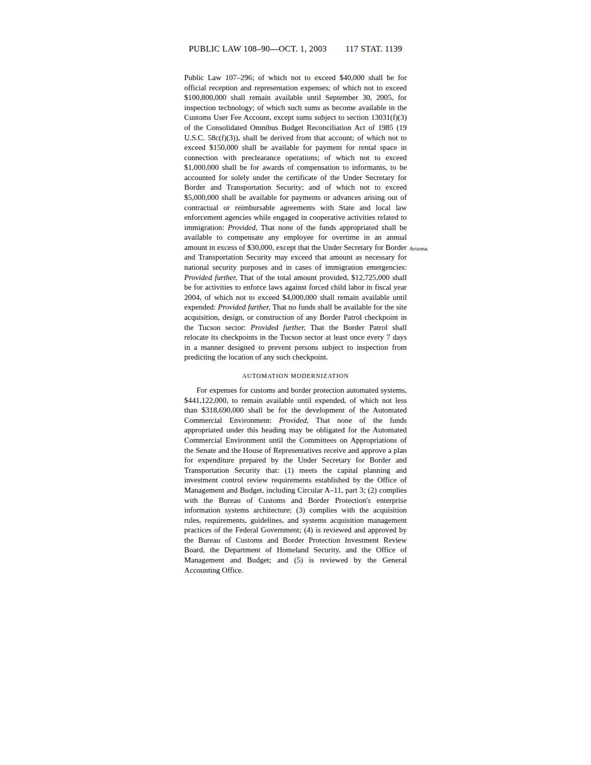PUBLIC LAW 108–90—OCT. 1, 2003117 STAT. 1139
Public Law 107–296; of which not to exceed $40,000 shall be for official reception and representation expenses; of which not to exceed $100,800,000 shall remain available until September 30, 2005, for inspection technology; of which such sums as become available in the Customs User Fee Account, except sums subject to section 13031(f)(3) of the Consolidated Omnibus Budget Reconciliation Act of 1985 (19 U.S.C. 58c(f)(3)), shall be derived from that account; of which not to exceed $150,000 shall be available for payment for rental space in connection with preclearance operations; of which not to exceed $1,000,000 shall be for awards of compensation to informants, to be accounted for solely under the certificate of the Under Secretary for Border and Transportation Security; and of which not to exceed $5,000,000 shall be available for payments or advances arising out of contractual or reimbursable agreements with State and local law enforcement agencies while engaged in cooperative activities related to immigration: Provided, That none of the funds appropriated shall be available to compensate any employee for overtime in an annual amount in excess of $30,000, except that the Under Secretary for Border and Transportation Security may exceed that amount as necessary for national security purposes and in cases of immigration emergencies: Provided further, That of the total amount provided, $12,725,000 shall be for activities to enforce laws against forced child labor in fiscal year 2004, of which not to exceed $4,000,000 shall remain available until expended: Provided further, That no funds shall be available for the site acquisition, design, or construction of any Border Patrol checkpoint in the Tucson sector: Provided further, That the Border Patrol shall relocate its checkpoints in the Tucson sector at least once every 7 days in a manner designed to prevent persons subject to inspection from predicting the location of any such checkpoint.Arizona.
AUTOMATION MODERNIZATION
For expenses for customs and border protection automated systems, $441,122,000, to remain available until expended, of which not less than $318,690,000 shall be for the development of the Automated Commercial Environment: Provided, That none of the funds appropriated under this heading may be obligated for the Automated Commercial Environment until the Committees on Appropriations of the Senate and the House of Representatives receive and approve a plan for expenditure prepared by the Under Secretary for Border and Transportation Security that: (1) meets the capital planning and investment control review requirements established by the Office of Management and Budget, including Circular A–11, part 3; (2) complies with the Bureau of Customs and Border Protection's enterprise information systems architecture; (3) complies with the acquisition rules, requirements, guidelines, and systems acquisition management practices of the Federal Government; (4) is reviewed and approved by the Bureau of Customs and Border Protection Investment Review Board, the Department of Homeland Security, and the Office of Management and Budget; and (5) is reviewed by the General Accounting Office.